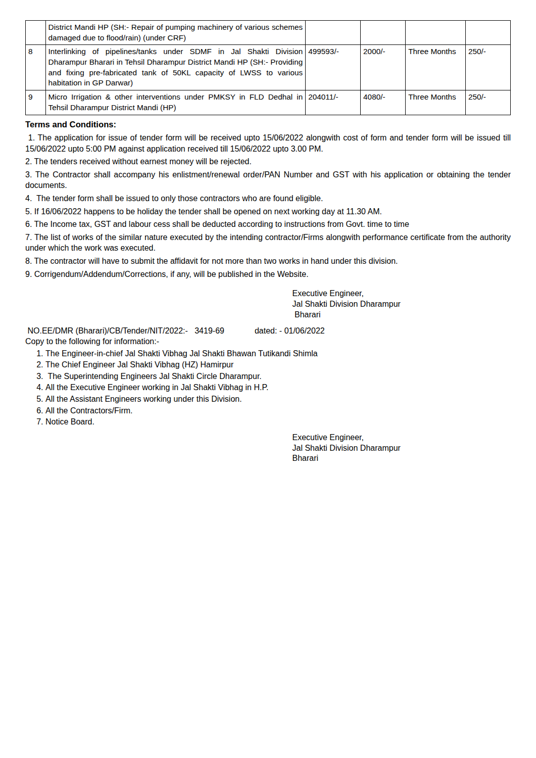| | District Mandi HP (SH:- Repair of pumping machinery of various schemes damaged due to flood/rain) (under CRF) | | | | |
| 8 | Interlinking of pipelines/tanks under SDMF in Jal Shakti Division Dharampur Bharari in Tehsil Dharampur District Mandi HP (SH:- Providing and fixing pre-fabricated tank of 50KL capacity of LWSS to various habitation in GP Darwar) | 499593/- | 2000/- | Three Months | 250/- |
| 9 | Micro Irrigation & other interventions under PMKSY in FLD Dedhal in Tehsil Dharampur District Mandi (HP) | 204011/- | 4080/- | Three Months | 250/- |
Terms and Conditions:
1. The application for issue of tender form will be received upto 15/06/2022 alongwith cost of form and tender form will be issued till 15/06/2022 upto 5:00 PM against application received till 15/06/2022 upto 3.00 PM.
2. The tenders received without earnest money will be rejected.
3. The Contractor shall accompany his enlistment/renewal order/PAN Number and GST with his application or obtaining the tender documents.
4. The tender form shall be issued to only those contractors who are found eligible.
5. If 16/06/2022 happens to be holiday the tender shall be opened on next working day at 11.30 AM.
6. The Income tax, GST and labour cess shall be deducted according to instructions from Govt. time to time
7. The list of works of the similar nature executed by the intending contractor/Firms alongwith performance certificate from the authority under which the work was executed.
8. The contractor will have to submit the affidavit for not more than two works in hand under this division.
9. Corrigendum/Addendum/Corrections, if any, will be published in the Website.
Executive Engineer,
Jal Shakti Division Dharampur
Bharari
NO.EE/DMR (Bharari)/CB/Tender/NIT/2022:- 3419-69dated: - 01/06/2022
Copy to the following for information:-
The Engineer-in-chief Jal Shakti Vibhag Jal Shakti Bhawan Tutikandi Shimla
The Chief Engineer Jal Shakti Vibhag (HZ) Hamirpur
The Superintending Engineers Jal Shakti Circle Dharampur.
All the Executive Engineer working in Jal Shakti Vibhag in H.P.
All the Assistant Engineers working under this Division.
All the Contractors/Firm.
Notice Board.
Executive Engineer,
Jal Shakti Division Dharampur
Bharari